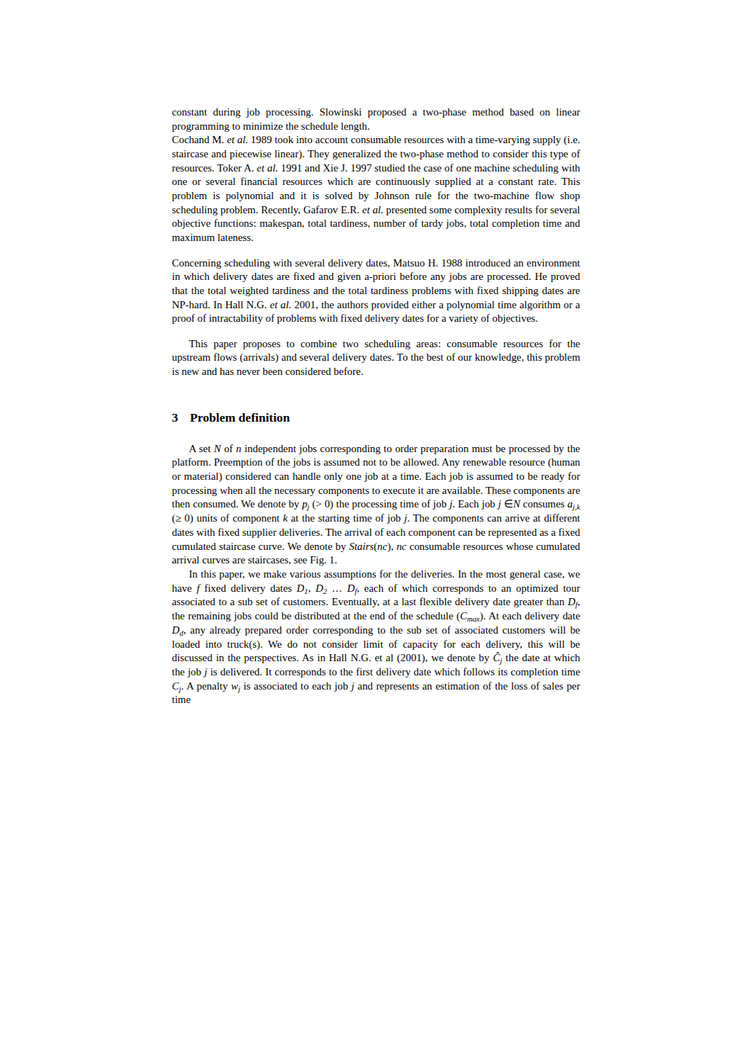constant during job processing. Slowinski proposed a two-phase method based on linear programming to minimize the schedule length.
Cochand M. et al. 1989 took into account consumable resources with a time-varying supply (i.e. staircase and piecewise linear). They generalized the two-phase method to consider this type of resources. Toker A. et al. 1991 and Xie J. 1997 studied the case of one machine scheduling with one or several financial resources which are continuously supplied at a constant rate. This problem is polynomial and it is solved by Johnson rule for the two-machine flow shop scheduling problem. Recently, Gafarov E.R. et al. presented some complexity results for several objective functions: makespan, total tardiness, number of tardy jobs, total completion time and maximum lateness.
Concerning scheduling with several delivery dates, Matsuo H. 1988 introduced an environment in which delivery dates are fixed and given a-priori before any jobs are processed. He proved that the total weighted tardiness and the total tardiness problems with fixed shipping dates are NP-hard. In Hall N.G. et al. 2001, the authors provided either a polynomial time algorithm or a proof of intractability of problems with fixed delivery dates for a variety of objectives.
This paper proposes to combine two scheduling areas: consumable resources for the upstream flows (arrivals) and several delivery dates. To the best of our knowledge, this problem is new and has never been considered before.
3 Problem definition
A set N of n independent jobs corresponding to order preparation must be processed by the platform. Preemption of the jobs is assumed not to be allowed. Any renewable resource (human or material) considered can handle only one job at a time. Each job is assumed to be ready for processing when all the necessary components to execute it are available. These components are then consumed. We denote by pj (> 0) the processing time of job j. Each job j ∈N consumes aj,k (≥ 0) units of component k at the starting time of job j. The components can arrive at different dates with fixed supplier deliveries. The arrival of each component can be represented as a fixed cumulated staircase curve. We denote by Stairs(nc), nc consumable resources whose cumulated arrival curves are staircases, see Fig. 1.
In this paper, we make various assumptions for the deliveries. In the most general case, we have f fixed delivery dates D1, D2 … Df, each of which corresponds to an optimized tour associated to a sub set of customers. Eventually, at a last flexible delivery date greater than Df, the remaining jobs could be distributed at the end of the schedule (Cmax). At each delivery date Dd, any already prepared order corresponding to the sub set of associated customers will be loaded into truck(s). We do not consider limit of capacity for each delivery, this will be discussed in the perspectives. As in Hall N.G. et al (2001), we denote by Ĉj the date at which the job j is delivered. It corresponds to the first delivery date which follows its completion time Cj. A penalty wj is associated to each job j and represents an estimation of the loss of sales per time